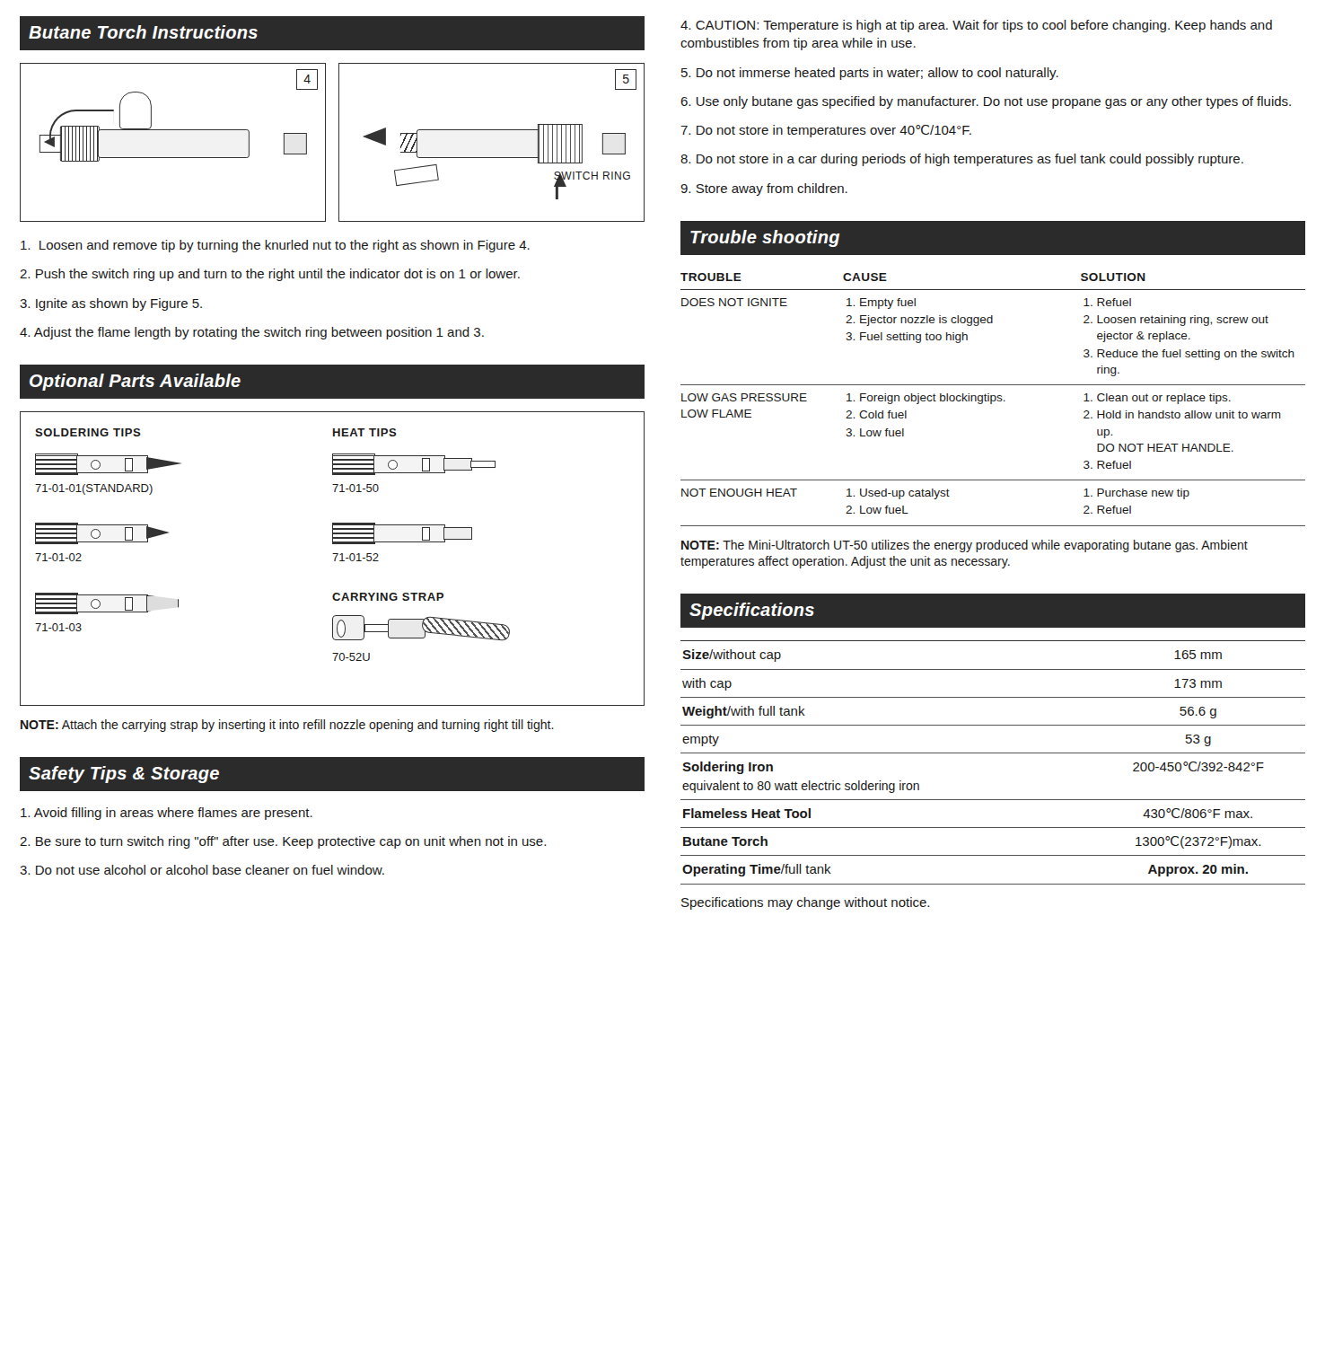Butane Torch Instructions
4
5
SWITCH RING
1. Loosen and remove tip by turning the knurled nut to the right as shown in Figure 4.
2. Push the switch ring up and turn to the right until the indicator dot is on 1 or lower.
3. Ignite as shown by Figure 5.
4. Adjust the flame length by rotating the switch ring between position 1 and 3.
Optional Parts Available
SOLDERING TIPS HEAT TIPS
71-01-01(STANDARD)
71-01-02
71-01-03
71-01-50
71-01-52
CARRYING STRAP
70-52U
NOTE: Attach the carrying strap by inserting it into refill nozzle opening and turning right till tight.
Safety Tips & Storage
1. Avoid filling in areas where flames are present.
2. Be sure to turn switch ring "off" after use. Keep protective cap on unit when not in use.
3. Do not use alcohol or alcohol base cleaner on fuel window.
4. CAUTION: Temperature is high at tip area. Wait for tips to cool before changing. Keep hands and combustibles from tip area while in use.
5. Do not immerse heated parts in water; allow to cool naturally.
6. Use only butane gas specified by manufacturer. Do not use propane gas or any other types of fluids.
7. Do not store in temperatures over 40℃/104°F.
8. Do not store in a car during periods of high temperatures as fuel tank could possibly rupture.
9. Store away from children.
Trouble shooting
| TROUBLE | CAUSE | SOLUTION |
| --- | --- | --- |
| DOES NOT IGNITE | Empty fuel Ejector nozzle is clogged Fuel setting too high | Refuel Loosen retaining ring, screw out ejector & replace. Reduce the fuel setting on the switch ring. |
| LOW GAS PRESSURE LOW FLAME | Foreign object blockingtips. Cold fuel Low fuel | Clean out or replace tips. Hold in handsto allow unit to warm up. DO NOT HEAT HANDLE. Refuel |
| NOT ENOUGH HEAT | Used-up catalyst Low fueL | Purchase new tip Refuel |
NOTE: The Mini-Ultratorch UT-50 utilizes the energy produced while evaporating butane gas. Ambient temperatures affect operation. Adjust the unit as necessary.
Specifications
| Size /without cap | 165 mm |
| with cap | 173 mm |
| Weight /with full tank | 56.6 g |
| empty | 53 g |
| Soldering Iron equivalent to 80 watt electric soldering iron | 200-450℃/392-842°F |
| Flameless Heat Tool | 430℃/806°F max. |
| Butane Torch | 1300℃(2372°F)max. |
| Operating Time /full tank | Approx. 20 min. |
Specifications may change without notice.